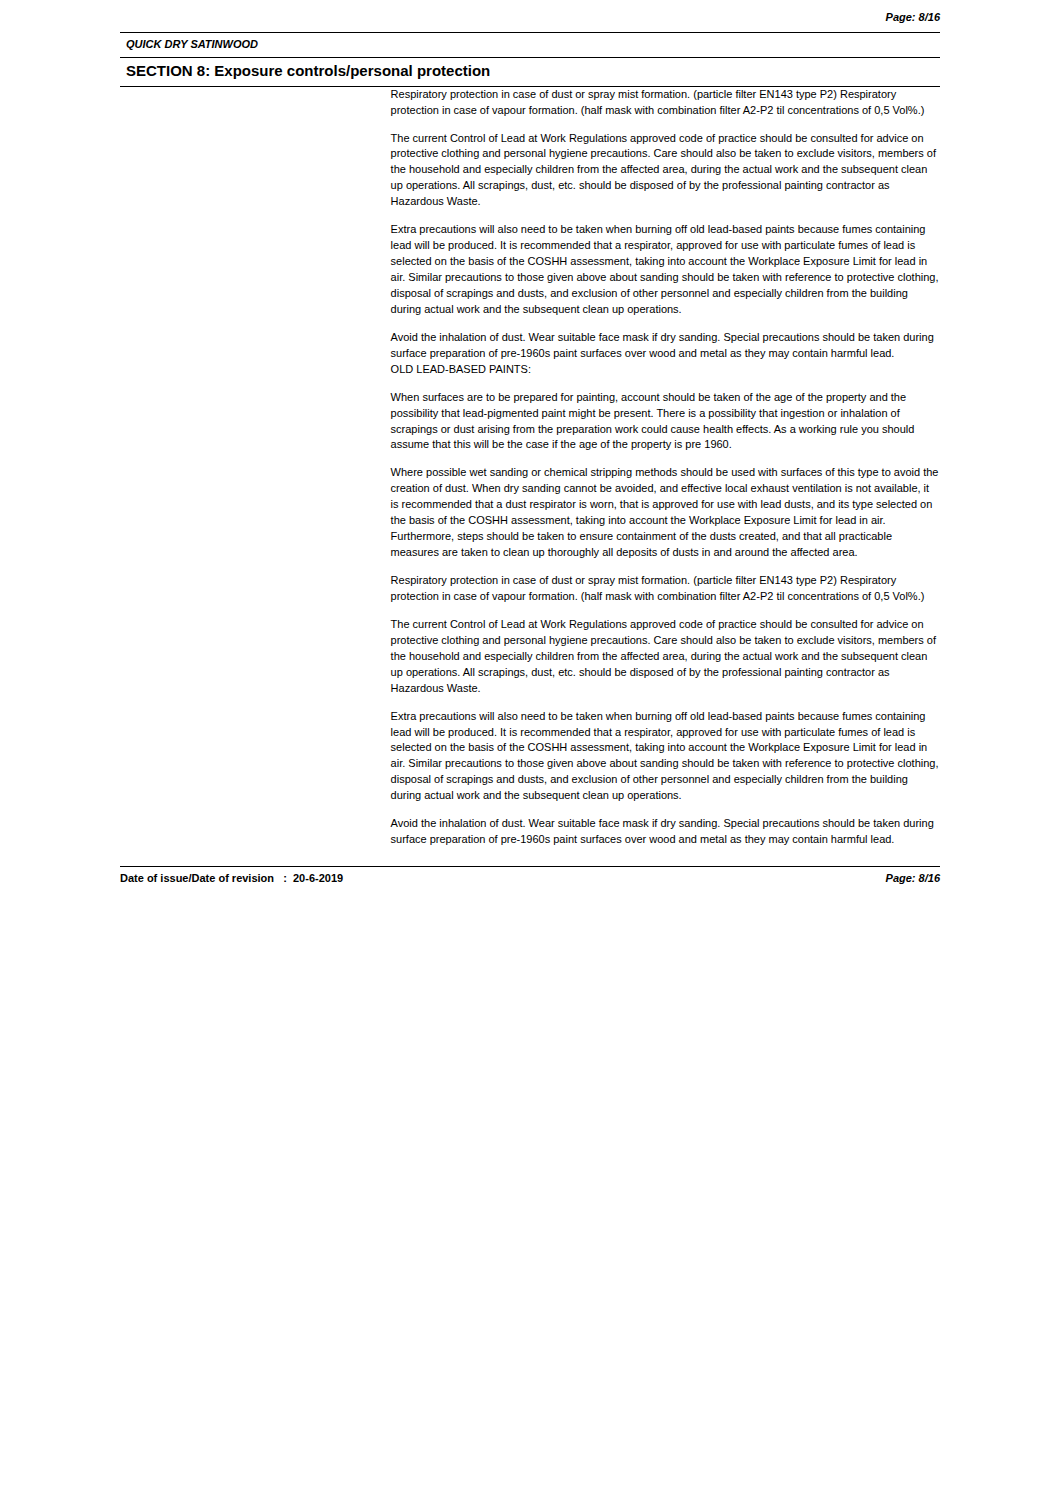Page: 8/16
QUICK DRY SATINWOOD
SECTION 8: Exposure controls/personal protection
Respiratory protection in case of dust or spray mist formation. (particle filter EN143 type P2) Respiratory protection in case of vapour formation. (half mask with combination filter A2-P2 til concentrations of 0,5 Vol%.)
The current Control of Lead at Work Regulations approved code of practice should be consulted for advice on protective clothing and personal hygiene precautions. Care should also be taken to exclude visitors, members of the household and especially children from the affected area, during the actual work and the subsequent clean up operations. All scrapings, dust, etc. should be disposed of by the professional painting contractor as Hazardous Waste.
Extra precautions will also need to be taken when burning off old lead-based paints because fumes containing lead will be produced. It is recommended that a respirator, approved for use with particulate fumes of lead is selected on the basis of the COSHH assessment, taking into account the Workplace Exposure Limit for lead in air. Similar precautions to those given above about sanding should be taken with reference to protective clothing, disposal of scrapings and dusts, and exclusion of other personnel and especially children from the building during actual work and the subsequent clean up operations.
Avoid the inhalation of dust. Wear suitable face mask if dry sanding. Special precautions should be taken during surface preparation of pre-1960s paint surfaces over wood and metal as they may contain harmful lead.
OLD LEAD-BASED PAINTS:
When surfaces are to be prepared for painting, account should be taken of the age of the property and the possibility that lead-pigmented paint might be present. There is a possibility that ingestion or inhalation of scrapings or dust arising from the preparation work could cause health effects. As a working rule you should assume that this will be the case if the age of the property is pre 1960.
Where possible wet sanding or chemical stripping methods should be used with surfaces of this type to avoid the creation of dust. When dry sanding cannot be avoided, and effective local exhaust ventilation is not available, it is recommended that a dust respirator is worn, that is approved for use with lead dusts, and its type selected on the basis of the COSHH assessment, taking into account the Workplace Exposure Limit for lead in air. Furthermore, steps should be taken to ensure containment of the dusts created, and that all practicable measures are taken to clean up thoroughly all deposits of dusts in and around the affected area.
Respiratory protection in case of dust or spray mist formation. (particle filter EN143 type P2) Respiratory protection in case of vapour formation. (half mask with combination filter A2-P2 til concentrations of 0,5 Vol%.)
The current Control of Lead at Work Regulations approved code of practice should be consulted for advice on protective clothing and personal hygiene precautions. Care should also be taken to exclude visitors, members of the household and especially children from the affected area, during the actual work and the subsequent clean up operations. All scrapings, dust, etc. should be disposed of by the professional painting contractor as Hazardous Waste.
Extra precautions will also need to be taken when burning off old lead-based paints because fumes containing lead will be produced. It is recommended that a respirator, approved for use with particulate fumes of lead is selected on the basis of the COSHH assessment, taking into account the Workplace Exposure Limit for lead in air. Similar precautions to those given above about sanding should be taken with reference to protective clothing, disposal of scrapings and dusts, and exclusion of other personnel and especially children from the building during actual work and the subsequent clean up operations.
Avoid the inhalation of dust. Wear suitable face mask if dry sanding. Special precautions should be taken during surface preparation of pre-1960s paint surfaces over wood and metal as they may contain harmful lead.
Date of issue/Date of revision : 20-6-2019 Page: 8/16